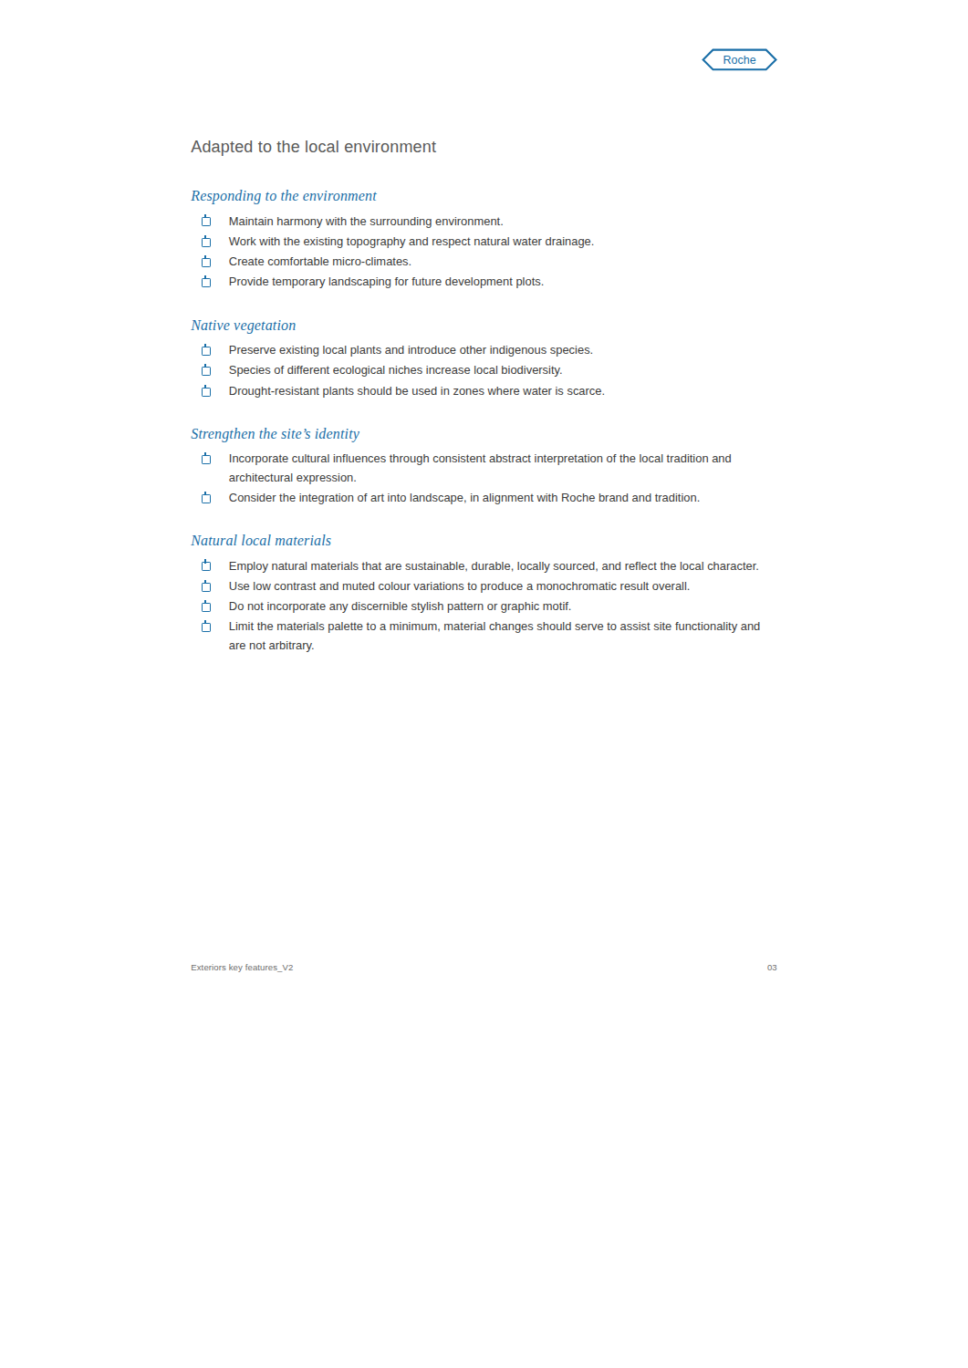Roche
Adapted to the local environment
Responding to the environment
Maintain harmony with the surrounding environment.
Work with the existing topography and respect natural water drainage.
Create comfortable micro-climates.
Provide temporary landscaping for future development plots.
Native vegetation
Preserve existing local plants and introduce other indigenous species.
Species of different ecological niches increase local biodiversity.
Drought-resistant plants should be used in zones where water is scarce.
Strengthen the site’s identity
Incorporate cultural influences through consistent abstract interpretation of the local tradition and architectural expression.
Consider the integration of art into landscape, in alignment with Roche brand and tradition.
Natural local materials
Employ natural materials that are sustainable, durable, locally sourced, and reflect the local character.
Use low contrast and muted colour variations to produce a monochromatic result overall.
Do not incorporate any discernible stylish pattern or graphic motif.
Limit the materials palette to a minimum, material changes should serve to assist site functionality and are not arbitrary.
Exteriors key features_V2
03